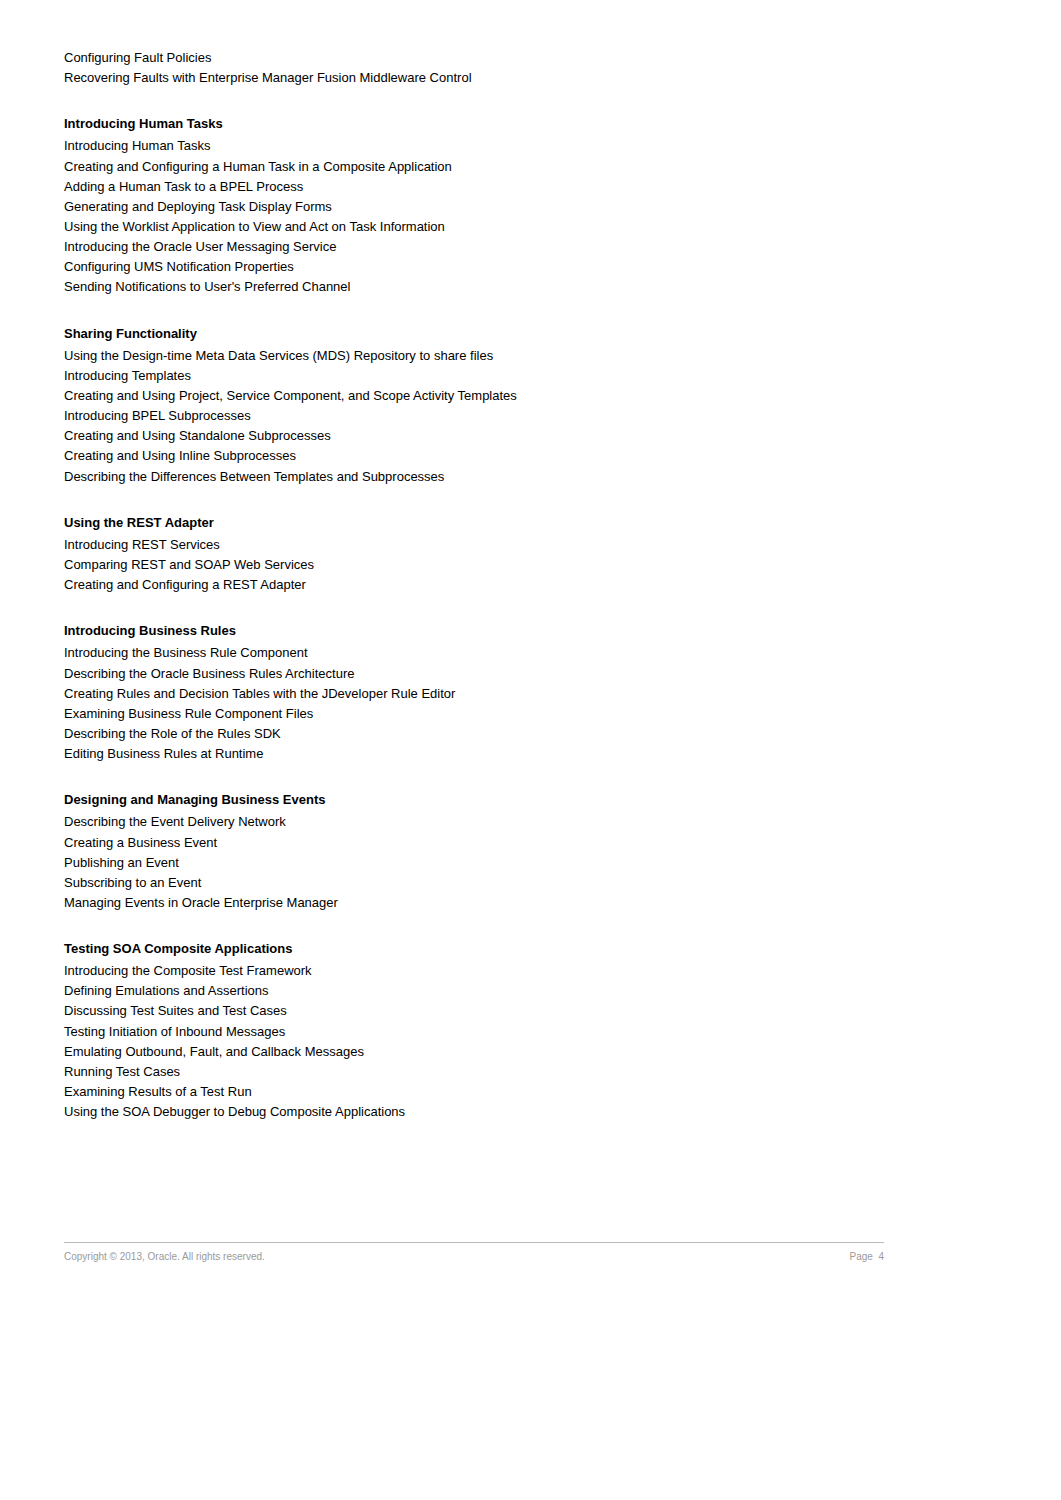Configuring Fault Policies
Recovering Faults with Enterprise Manager Fusion Middleware Control
Introducing Human Tasks
Introducing Human Tasks
Creating and Configuring a Human Task in a Composite Application
Adding a Human Task to a BPEL Process
Generating and Deploying Task Display Forms
Using the Worklist Application to View and Act on Task Information
Introducing the Oracle User Messaging Service
Configuring UMS Notification Properties
Sending Notifications to User's Preferred Channel
Sharing Functionality
Using the Design-time Meta Data Services (MDS) Repository to share files
Introducing Templates
Creating and Using Project, Service Component, and Scope Activity Templates
Introducing BPEL Subprocesses
Creating and Using Standalone Subprocesses
Creating and Using Inline Subprocesses
Describing the Differences Between Templates and Subprocesses
Using the REST Adapter
Introducing REST Services
Comparing REST and SOAP Web Services
Creating and Configuring a REST Adapter
Introducing Business Rules
Introducing the Business Rule Component
Describing the Oracle Business Rules Architecture
Creating Rules and Decision Tables with the JDeveloper Rule Editor
Examining Business Rule Component Files
Describing the Role of the Rules SDK
Editing Business Rules at Runtime
Designing and Managing Business Events
Describing the Event Delivery Network
Creating a Business Event
Publishing an Event
Subscribing to an Event
Managing Events in Oracle Enterprise Manager
Testing SOA Composite Applications
Introducing the Composite Test Framework
Defining Emulations and Assertions
Discussing Test Suites and Test Cases
Testing Initiation of Inbound Messages
Emulating Outbound, Fault, and Callback Messages
Running Test Cases
Examining Results of a Test Run
Using the SOA Debugger to Debug Composite Applications
Copyright © 2013, Oracle. All rights reserved. Page 4